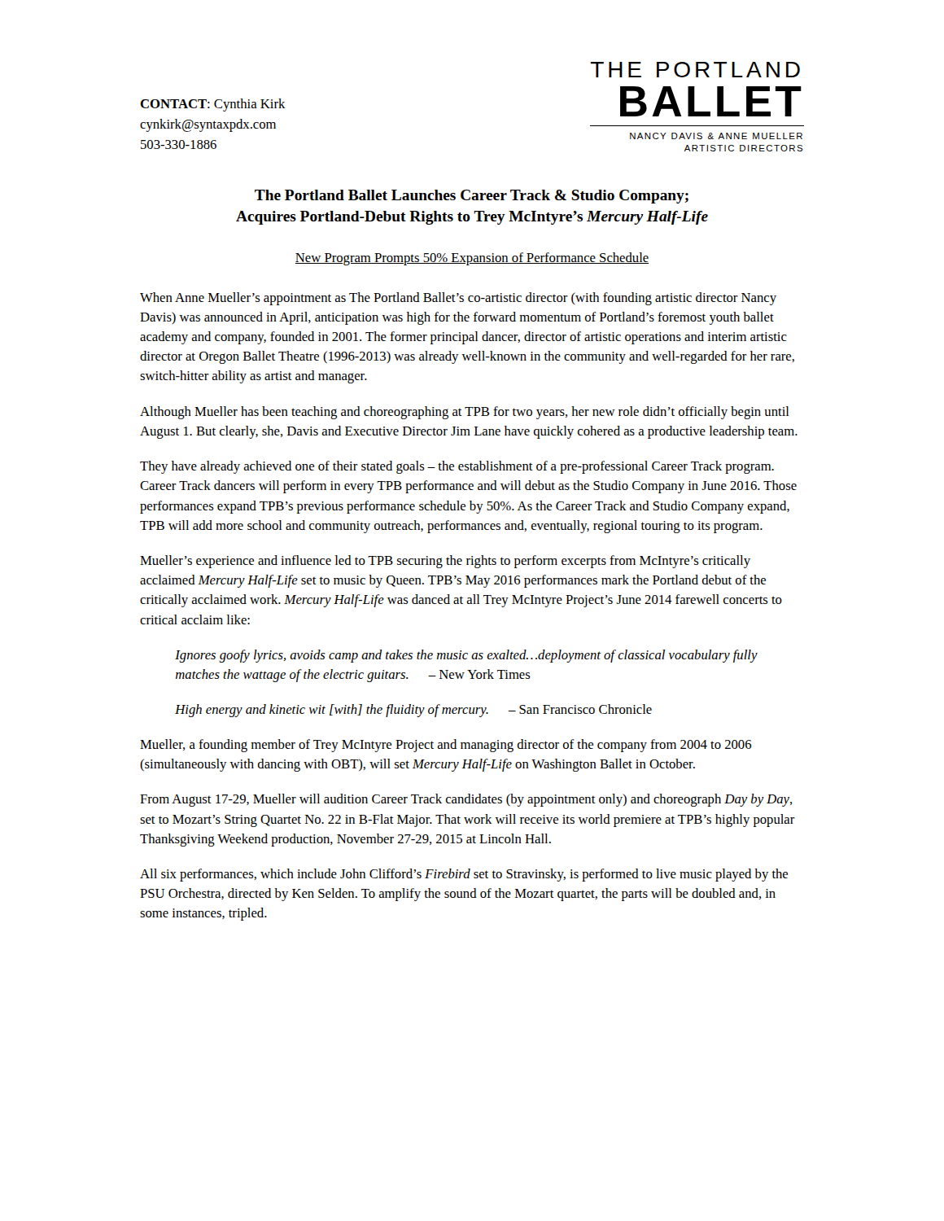CONTACT: Cynthia Kirk
cynkirk@syntaxpdx.com
503-330-1886
THE PORTLAND
BALLET
NANCY DAVIS & ANNE MUELLER
ARTISTIC DIRECTORS
The Portland Ballet Launches Career Track & Studio Company;
Acquires Portland-Debut Rights to Trey McIntyre’s Mercury Half-Life
New Program Prompts 50% Expansion of Performance Schedule
When Anne Mueller’s appointment as The Portland Ballet’s co-artistic director (with founding artistic director Nancy Davis) was announced in April, anticipation was high for the forward momentum of Portland’s foremost youth ballet academy and company, founded in 2001. The former principal dancer, director of artistic operations and interim artistic director at Oregon Ballet Theatre (1996-2013) was already well-known in the community and well-regarded for her rare, switch-hitter ability as artist and manager.
Although Mueller has been teaching and choreographing at TPB for two years, her new role didn’t officially begin until August 1. But clearly, she, Davis and Executive Director Jim Lane have quickly cohered as a productive leadership team.
They have already achieved one of their stated goals – the establishment of a pre-professional Career Track program. Career Track dancers will perform in every TPB performance and will debut as the Studio Company in June 2016. Those performances expand TPB’s previous performance schedule by 50%. As the Career Track and Studio Company expand, TPB will add more school and community outreach, performances and, eventually, regional touring to its program.
Mueller’s experience and influence led to TPB securing the rights to perform excerpts from McIntyre’s critically acclaimed Mercury Half-Life set to music by Queen. TPB’s May 2016 performances mark the Portland debut of the critically acclaimed work. Mercury Half-Life was danced at all Trey McIntyre Project’s June 2014 farewell concerts to critical acclaim like:
Ignores goofy lyrics, avoids camp and takes the music as exalted…deployment of classical vocabulary fully matches the wattage of the electric guitars. – New York Times
High energy and kinetic wit [with] the fluidity of mercury. – San Francisco Chronicle
Mueller, a founding member of Trey McIntyre Project and managing director of the company from 2004 to 2006 (simultaneously with dancing with OBT), will set Mercury Half-Life on Washington Ballet in October.
From August 17-29, Mueller will audition Career Track candidates (by appointment only) and choreograph Day by Day, set to Mozart’s String Quartet No. 22 in B-Flat Major. That work will receive its world premiere at TPB’s highly popular Thanksgiving Weekend production, November 27-29, 2015 at Lincoln Hall.
All six performances, which include John Clifford’s Firebird set to Stravinsky, is performed to live music played by the PSU Orchestra, directed by Ken Selden. To amplify the sound of the Mozart quartet, the parts will be doubled and, in some instances, tripled.